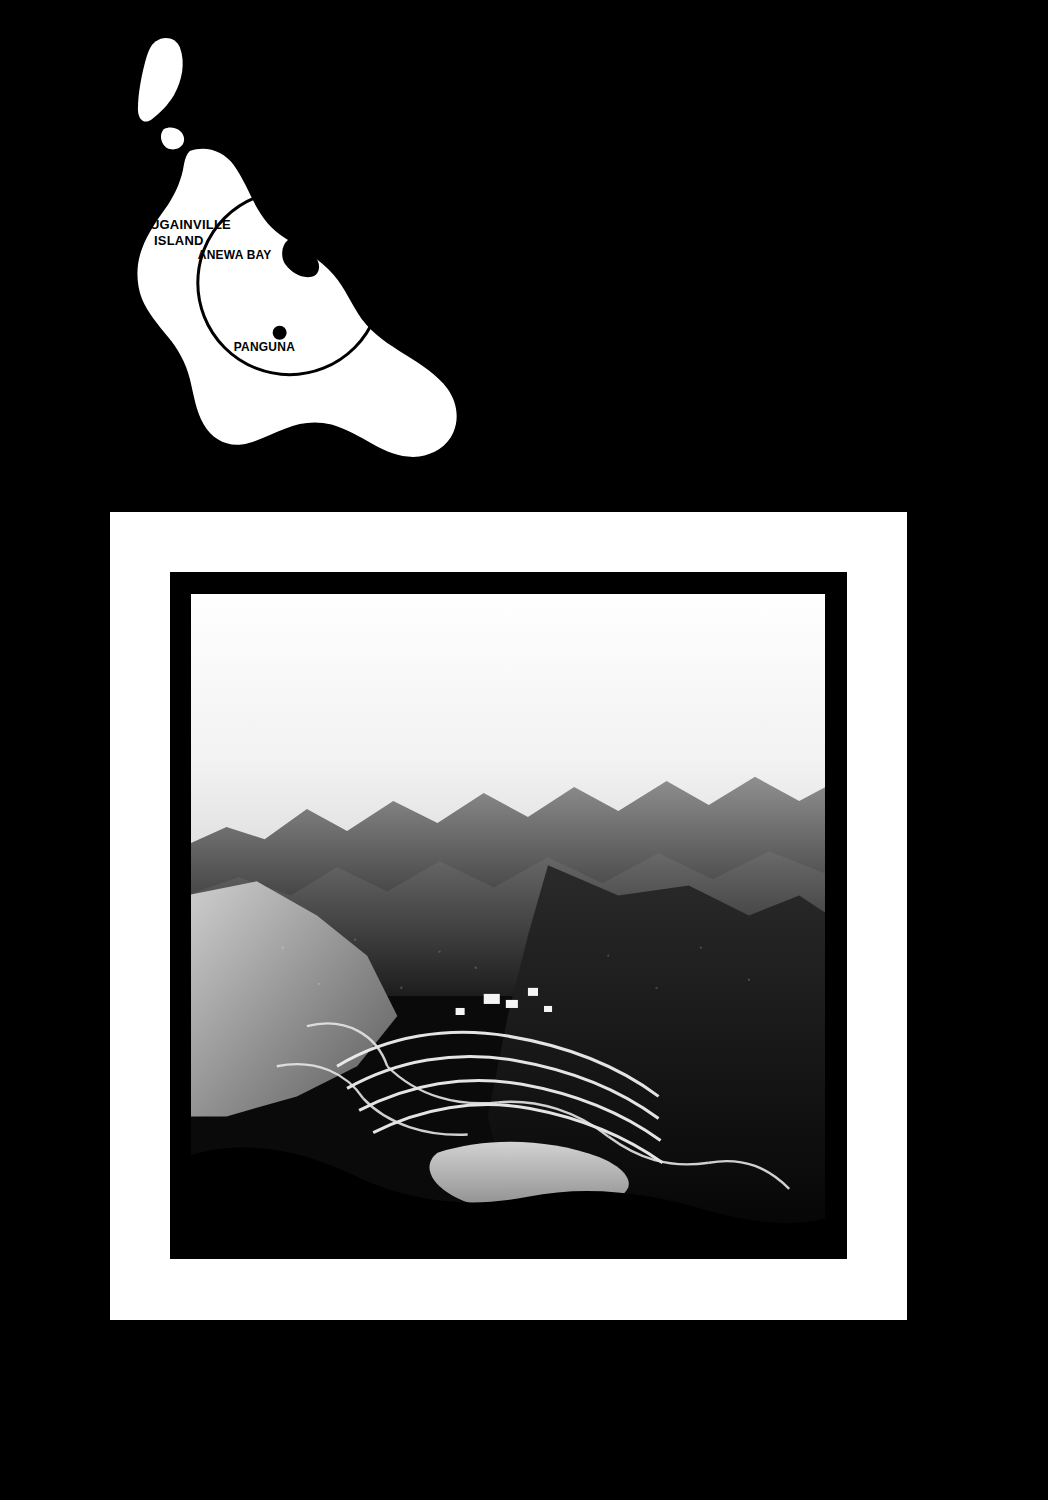BOUGAINVILLE ISLAND ANEWA BAY PANGUNA